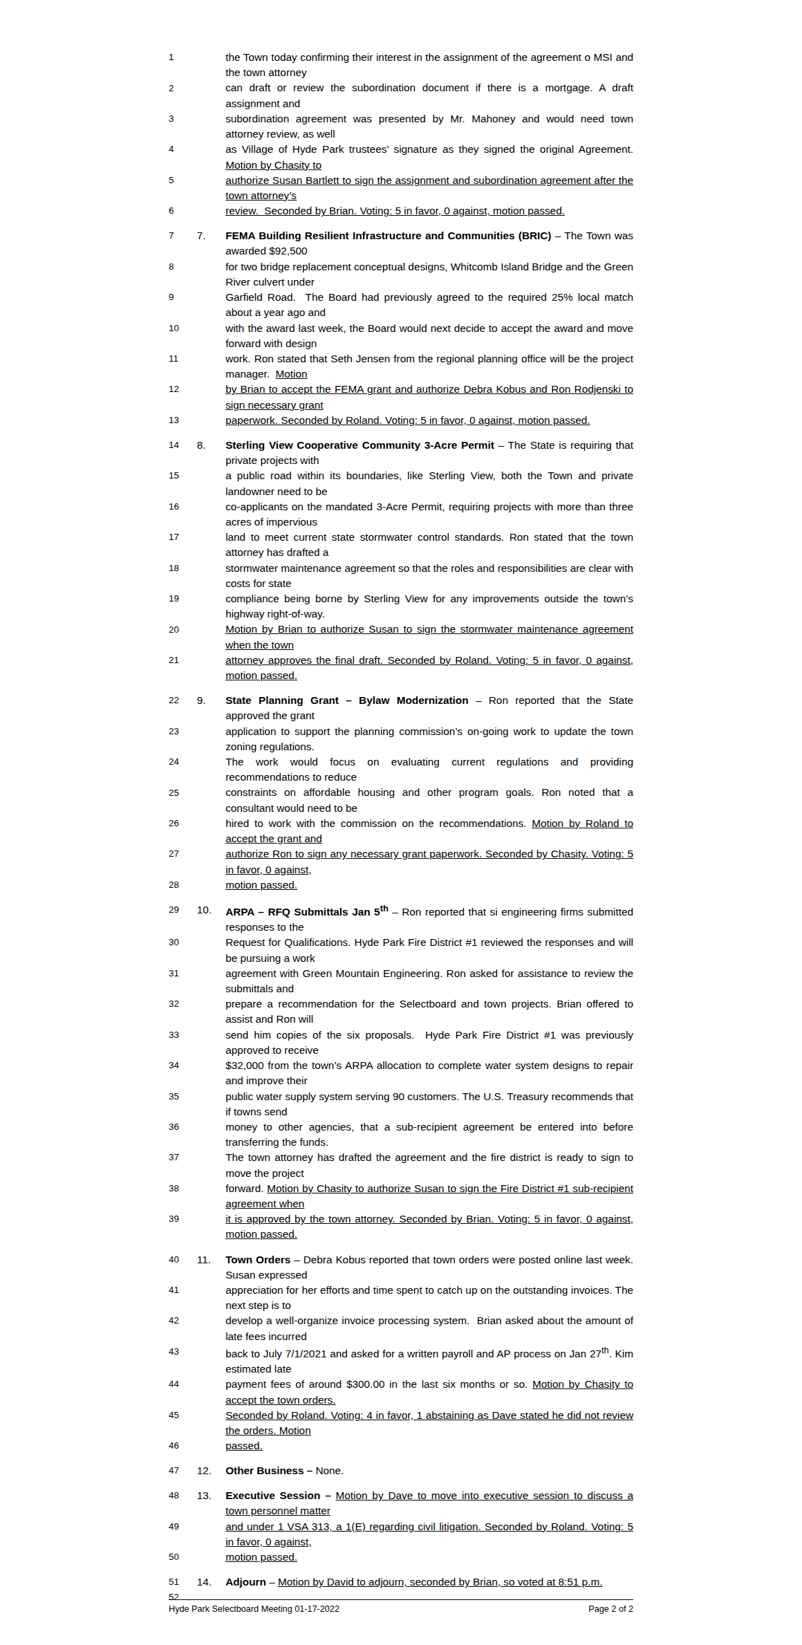1
the Town today confirming their interest in the assignment of the agreement o MSI and the town attorney
2
can draft or review the subordination document if there is a mortgage. A draft assignment and
3
subordination agreement was presented by Mr. Mahoney and would need town attorney review, as well
4
as Village of Hyde Park trustees’ signature as they signed the original Agreement. Motion by Chasity to
5
authorize Susan Bartlett to sign the assignment and subordination agreement after the town attorney’s
6
review. Seconded by Brian. Voting: 5 in favor, 0 against, motion passed.
7
7. FEMA Building Resilient Infrastructure and Communities (BRIC) – The Town was awarded $92,500
8
for two bridge replacement conceptual designs, Whitcomb Island Bridge and the Green River culvert under
9
Garfield Road. The Board had previously agreed to the required 25% local match about a year ago and
10
with the award last week, the Board would next decide to accept the award and move forward with design
11
work. Ron stated that Seth Jensen from the regional planning office will be the project manager. Motion
12
by Brian to accept the FEMA grant and authorize Debra Kobus and Ron Rodjenski to sign necessary grant
13
paperwork. Seconded by Roland. Voting: 5 in favor, 0 against, motion passed.
14
8. Sterling View Cooperative Community 3-Acre Permit – The State is requiring that private projects with
15
a public road within its boundaries, like Sterling View, both the Town and private landowner need to be
16
co-applicants on the mandated 3-Acre Permit, requiring projects with more than three acres of impervious
17
land to meet current state stormwater control standards. Ron stated that the town attorney has drafted a
18
stormwater maintenance agreement so that the roles and responsibilities are clear with costs for state
19
compliance being borne by Sterling View for any improvements outside the town’s highway right-of-way.
20
Motion by Brian to authorize Susan to sign the stormwater maintenance agreement when the town
21
attorney approves the final draft. Seconded by Roland. Voting: 5 in favor, 0 against, motion passed.
22
9. State Planning Grant – Bylaw Modernization – Ron reported that the State approved the grant
23
application to support the planning commission’s on-going work to update the town zoning regulations.
24
The work would focus on evaluating current regulations and providing recommendations to reduce
25
constraints on affordable housing and other program goals. Ron noted that a consultant would need to be
26
hired to work with the commission on the recommendations. Motion by Roland to accept the grant and
27
authorize Ron to sign any necessary grant paperwork. Seconded by Chasity. Voting: 5 in favor, 0 against,
28
motion passed.
29
10. ARPA – RFQ Submittals Jan 5th – Ron reported that si engineering firms submitted responses to the
30
Request for Qualifications. Hyde Park Fire District #1 reviewed the responses and will be pursuing a work
31
agreement with Green Mountain Engineering. Ron asked for assistance to review the submittals and
32
prepare a recommendation for the Selectboard and town projects. Brian offered to assist and Ron will
33
send him copies of the six proposals. Hyde Park Fire District #1 was previously approved to receive
34
$32,000 from the town’s ARPA allocation to complete water system designs to repair and improve their
35
public water supply system serving 90 customers. The U.S. Treasury recommends that if towns send
36
money to other agencies, that a sub-recipient agreement be entered into before transferring the funds.
37
The town attorney has drafted the agreement and the fire district is ready to sign to move the project
38
forward. Motion by Chasity to authorize Susan to sign the Fire District #1 sub-recipient agreement when
39
it is approved by the town attorney. Seconded by Brian. Voting: 5 in favor, 0 against, motion passed.
40
11. Town Orders – Debra Kobus reported that town orders were posted online last week. Susan expressed
41
appreciation for her efforts and time spent to catch up on the outstanding invoices. The next step is to
42
develop a well-organize invoice processing system. Brian asked about the amount of late fees incurred
43
back to July 7/1/2021 and asked for a written payroll and AP process on Jan 27th. Kim estimated late
44
payment fees of around $300.00 in the last six months or so. Motion by Chasity to accept the town orders.
45
Seconded by Roland. Voting: 4 in favor, 1 abstaining as Dave stated he did not review the orders. Motion
46
passed.
47
12. Other Business – None.
48
13. Executive Session – Motion by Dave to move into executive session to discuss a town personnel matter
49
and under 1 VSA 313, a 1(E) regarding civil litigation. Seconded by Roland. Voting: 5 in favor, 0 against,
50
motion passed.
51
14. Adjourn – Motion by David to adjourn, seconded by Brian, so voted at 8:51 p.m.
52
Hyde Park Selectboard Meeting 01-17-2022 Page 2 of 2